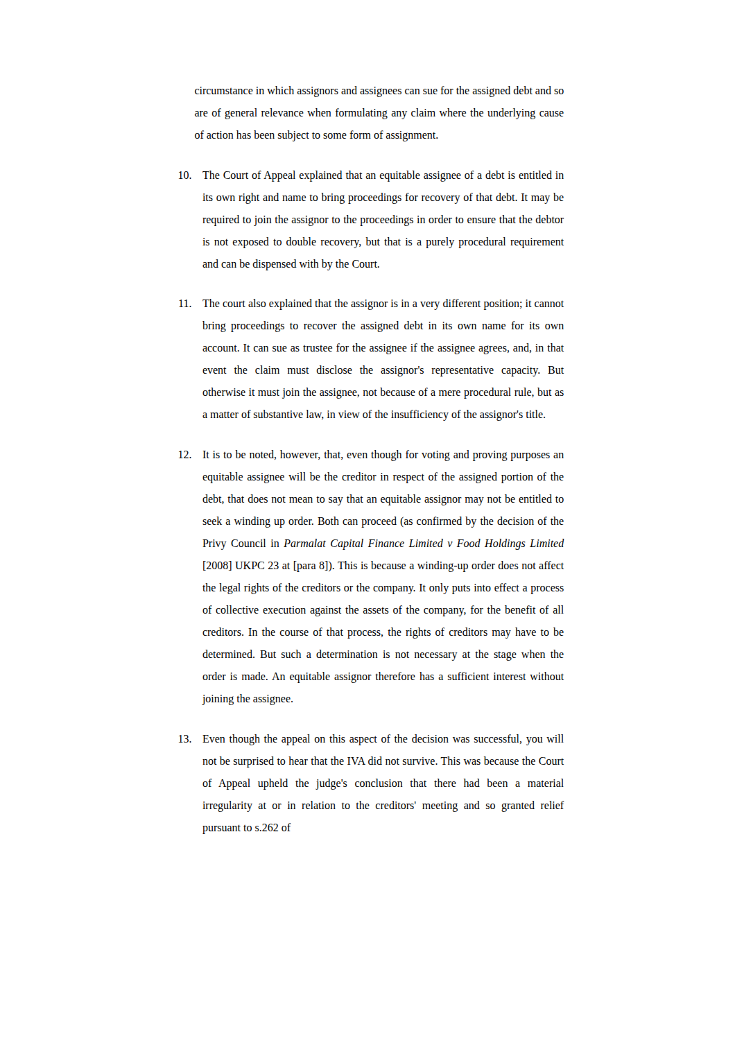circumstance in which assignors and assignees can sue for the assigned debt and so are of general relevance when formulating any claim where the underlying cause of action has been subject to some form of assignment.
The Court of Appeal explained that an equitable assignee of a debt is entitled in its own right and name to bring proceedings for recovery of that debt. It may be required to join the assignor to the proceedings in order to ensure that the debtor is not exposed to double recovery, but that is a purely procedural requirement and can be dispensed with by the Court.
The court also explained that the assignor is in a very different position; it cannot bring proceedings to recover the assigned debt in its own name for its own account. It can sue as trustee for the assignee if the assignee agrees, and, in that event the claim must disclose the assignor's representative capacity. But otherwise it must join the assignee, not because of a mere procedural rule, but as a matter of substantive law, in view of the insufficiency of the assignor's title.
It is to be noted, however, that, even though for voting and proving purposes an equitable assignee will be the creditor in respect of the assigned portion of the debt, that does not mean to say that an equitable assignor may not be entitled to seek a winding up order. Both can proceed (as confirmed by the decision of the Privy Council in Parmalat Capital Finance Limited v Food Holdings Limited [2008] UKPC 23 at [para 8]). This is because a winding-up order does not affect the legal rights of the creditors or the company. It only puts into effect a process of collective execution against the assets of the company, for the benefit of all creditors. In the course of that process, the rights of creditors may have to be determined. But such a determination is not necessary at the stage when the order is made. An equitable assignor therefore has a sufficient interest without joining the assignee.
Even though the appeal on this aspect of the decision was successful, you will not be surprised to hear that the IVA did not survive. This was because the Court of Appeal upheld the judge's conclusion that there had been a material irregularity at or in relation to the creditors' meeting and so granted relief pursuant to s.262 of